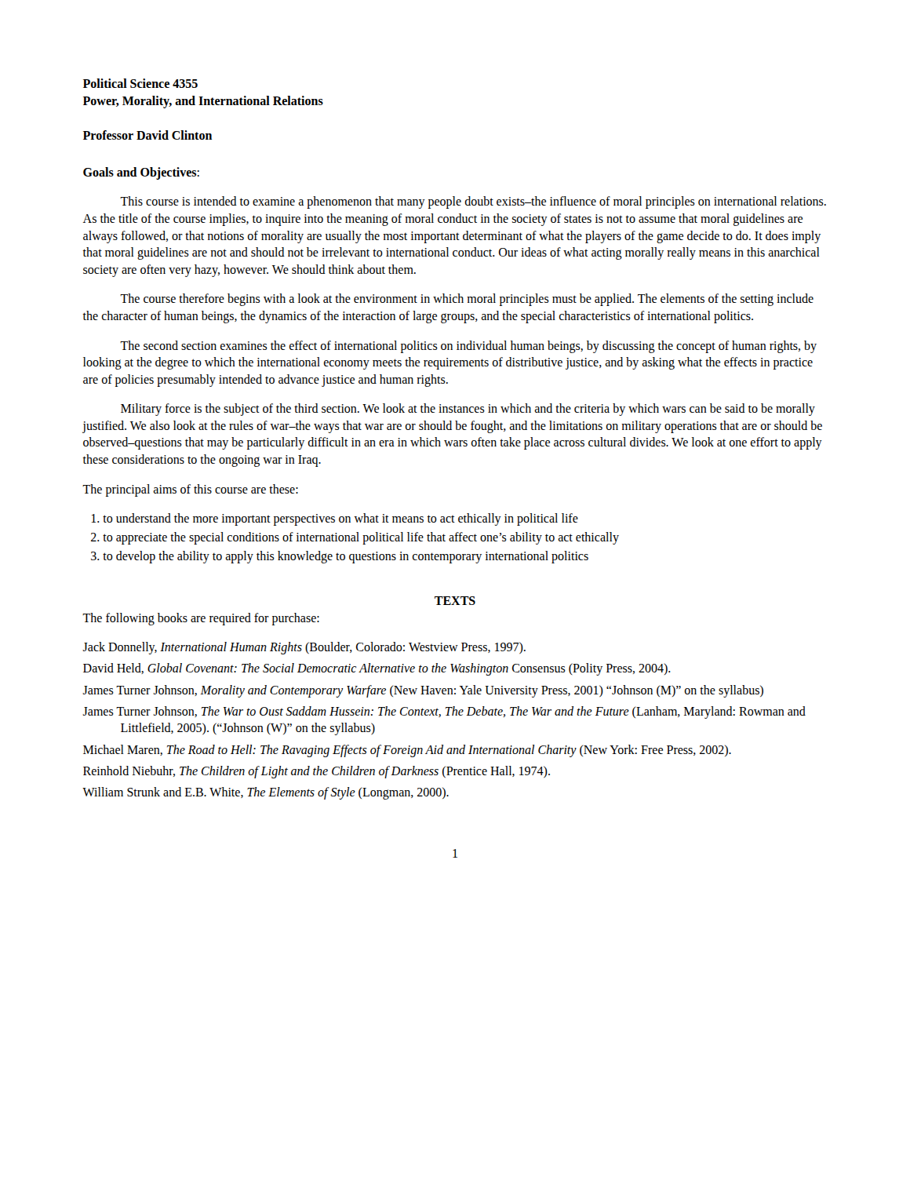Political Science 4355
Power, Morality, and International Relations
Professor David Clinton
Goals and Objectives
:
This course is intended to examine a phenomenon that many people doubt exists–the influence of moral principles on international relations. As the title of the course implies, to inquire into the meaning of moral conduct in the society of states is not to assume that moral guidelines are always followed, or that notions of morality are usually the most important determinant of what the players of the game decide to do. It does imply that moral guidelines are not and should not be irrelevant to international conduct. Our ideas of what acting morally really means in this anarchical society are often very hazy, however. We should think about them.
The course therefore begins with a look at the environment in which moral principles must be applied. The elements of the setting include the character of human beings, the dynamics of the interaction of large groups, and the special characteristics of international politics.
The second section examines the effect of international politics on individual human beings, by discussing the concept of human rights, by looking at the degree to which the international economy meets the requirements of distributive justice, and by asking what the effects in practice are of policies presumably intended to advance justice and human rights.
Military force is the subject of the third section. We look at the instances in which and the criteria by which wars can be said to be morally justified. We also look at the rules of war–the ways that war are or should be fought, and the limitations on military operations that are or should be observed–questions that may be particularly difficult in an era in which wars often take place across cultural divides. We look at one effort to apply these considerations to the ongoing war in Iraq.
The principal aims of this course are these:
to understand the more important perspectives on what it means to act ethically in political life
to appreciate the special conditions of international political life that affect one’s ability to act ethically
to develop the ability to apply this knowledge to questions in contemporary international politics
TEXTS
The following books are required for purchase:
Jack Donnelly, International Human Rights (Boulder, Colorado: Westview Press, 1997).
David Held, Global Covenant: The Social Democratic Alternative to the Washington Consensus (Polity Press, 2004).
James Turner Johnson, Morality and Contemporary Warfare (New Haven: Yale University Press, 2001) “Johnson (M)” on the syllabus)
James Turner Johnson, The War to Oust Saddam Hussein: The Context, The Debate, The War and the Future (Lanham, Maryland: Rowman and Littlefield, 2005). (“Johnson (W)” on the syllabus)
Michael Maren, The Road to Hell: The Ravaging Effects of Foreign Aid and International Charity (New York: Free Press, 2002).
Reinhold Niebuhr, The Children of Light and the Children of Darkness (Prentice Hall, 1974).
William Strunk and E.B. White, The Elements of Style (Longman, 2000).
1